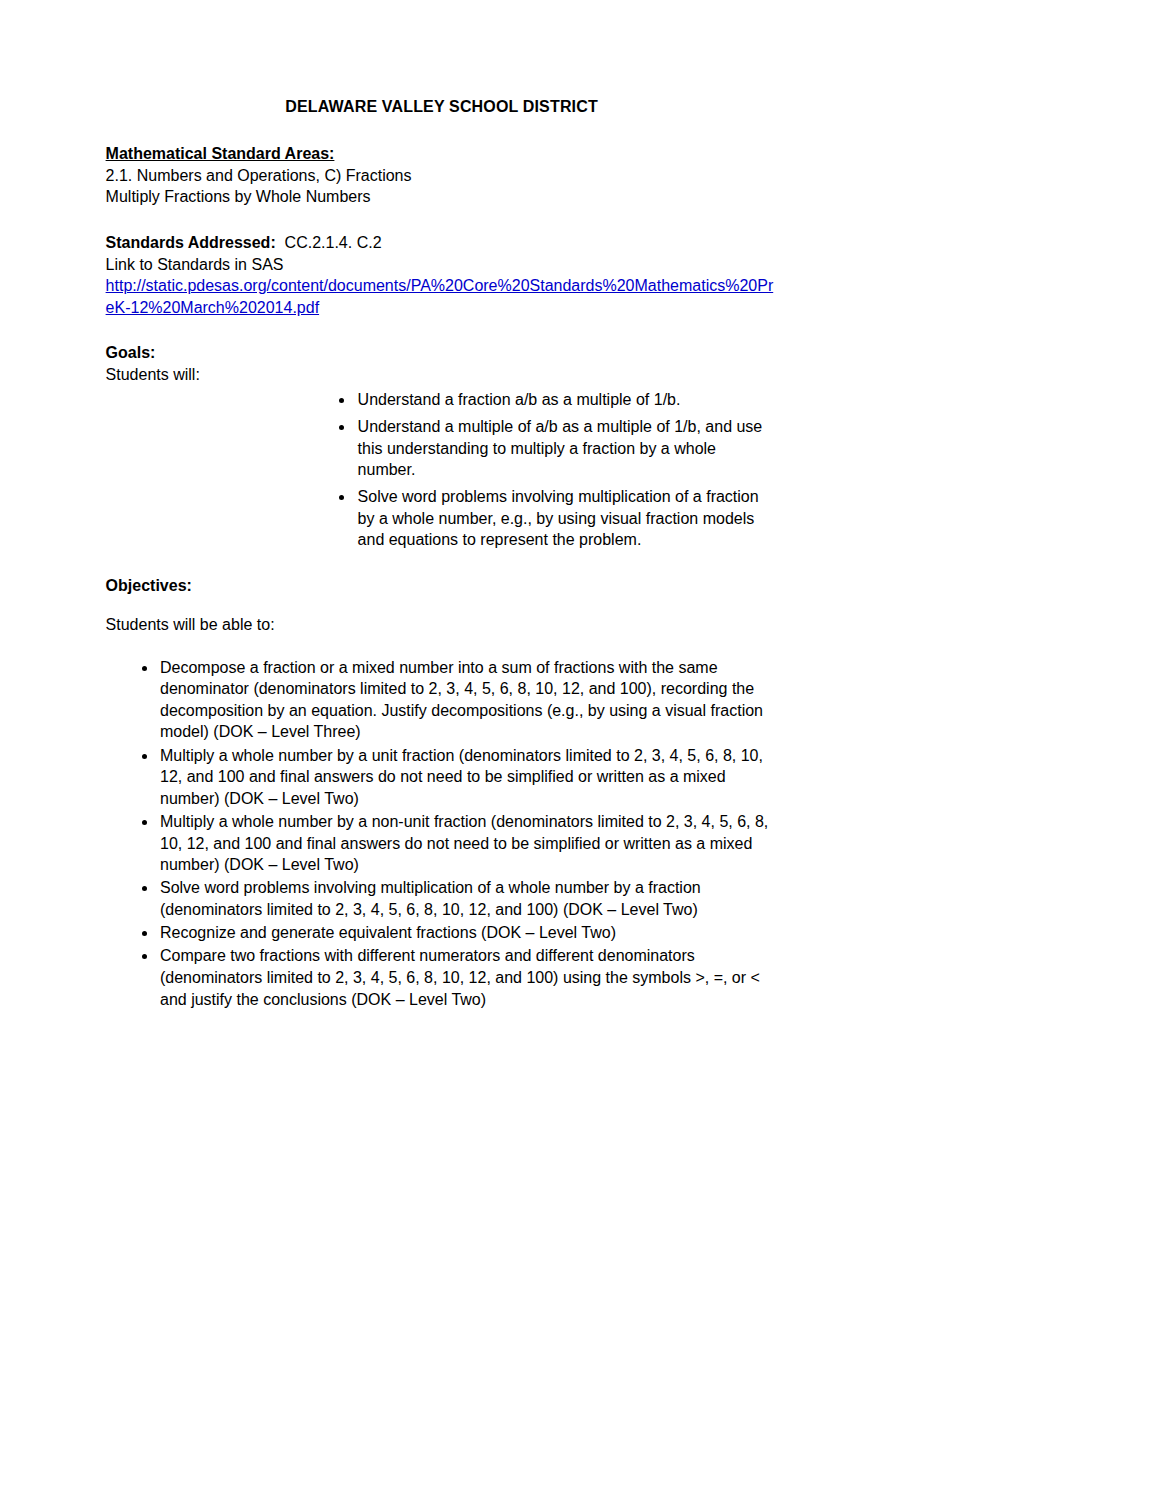DELAWARE VALLEY SCHOOL DISTRICT
Mathematical Standard Areas:
2.1. Numbers and Operations, C) Fractions
Multiply Fractions by Whole Numbers
Standards Addressed: CC.2.1.4. C.2
Link to Standards in SAS
http://static.pdesas.org/content/documents/PA%20Core%20Standards%20Mathematics%20PreK-12%20March%202014.pdf
Goals:
Students will:
Understand a fraction a/b as a multiple of 1/b.
Understand a multiple of a/b as a multiple of 1/b, and use this understanding to multiply a fraction by a whole number.
Solve word problems involving multiplication of a fraction by a whole number, e.g., by using visual fraction models and equations to represent the problem.
Objectives:
Students will be able to:
Decompose a fraction or a mixed number into a sum of fractions with the same denominator (denominators limited to 2, 3, 4, 5, 6, 8, 10, 12, and 100), recording the decomposition by an equation. Justify decompositions (e.g., by using a visual fraction model) (DOK – Level Three)
Multiply a whole number by a unit fraction (denominators limited to 2, 3, 4, 5, 6, 8, 10, 12, and 100 and final answers do not need to be simplified or written as a mixed number) (DOK – Level Two)
Multiply a whole number by a non-unit fraction (denominators limited to 2, 3, 4, 5, 6, 8, 10, 12, and 100 and final answers do not need to be simplified or written as a mixed number) (DOK – Level Two)
Solve word problems involving multiplication of a whole number by a fraction (denominators limited to 2, 3, 4, 5, 6, 8, 10, 12, and 100) (DOK – Level Two)
Recognize and generate equivalent fractions (DOK – Level Two)
Compare two fractions with different numerators and different denominators (denominators limited to 2, 3, 4, 5, 6, 8, 10, 12, and 100) using the symbols >, =, or < and justify the conclusions (DOK – Level Two)